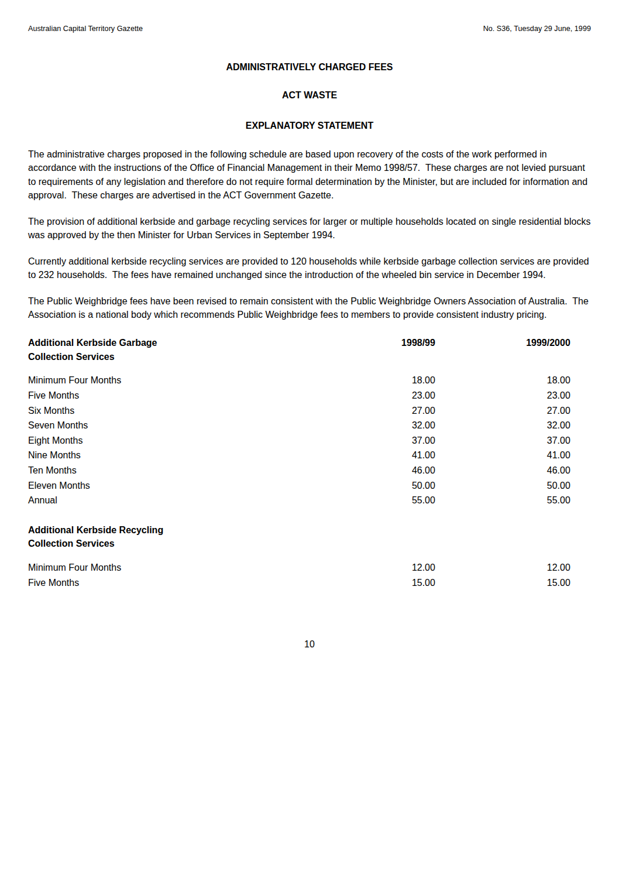Australian Capital Territory Gazette No. S36, Tuesday 29 June, 1999
ADMINISTRATIVELY CHARGED FEES
ACT WASTE
EXPLANATORY STATEMENT
The administrative charges proposed in the following schedule are based upon recovery of the costs of the work performed in accordance with the instructions of the Office of Financial Management in their Memo 1998/57. These charges are not levied pursuant to requirements of any legislation and therefore do not require formal determination by the Minister, but are included for information and approval. These charges are advertised in the ACT Government Gazette.
The provision of additional kerbside and garbage recycling services for larger or multiple households located on single residential blocks was approved by the then Minister for Urban Services in September 1994.
Currently additional kerbside recycling services are provided to 120 households while kerbside garbage collection services are provided to 232 households. The fees have remained unchanged since the introduction of the wheeled bin service in December 1994.
The Public Weighbridge fees have been revised to remain consistent with the Public Weighbridge Owners Association of Australia. The Association is a national body which recommends Public Weighbridge fees to members to provide consistent industry pricing.
| Additional Kerbside Garbage Collection Services | 1998/99 | 1999/2000 |
| --- | --- | --- |
| Minimum Four Months | 18.00 | 18.00 |
| Five Months | 23.00 | 23.00 |
| Six Months | 27.00 | 27.00 |
| Seven Months | 32.00 | 32.00 |
| Eight Months | 37.00 | 37.00 |
| Nine Months | 41.00 | 41.00 |
| Ten Months | 46.00 | 46.00 |
| Eleven Months | 50.00 | 50.00 |
| Annual | 55.00 | 55.00 |
| Additional Kerbside Recycling Collection Services |
| Minimum Four Months | 12.00 | 12.00 |
| Five Months | 15.00 | 15.00 |
10